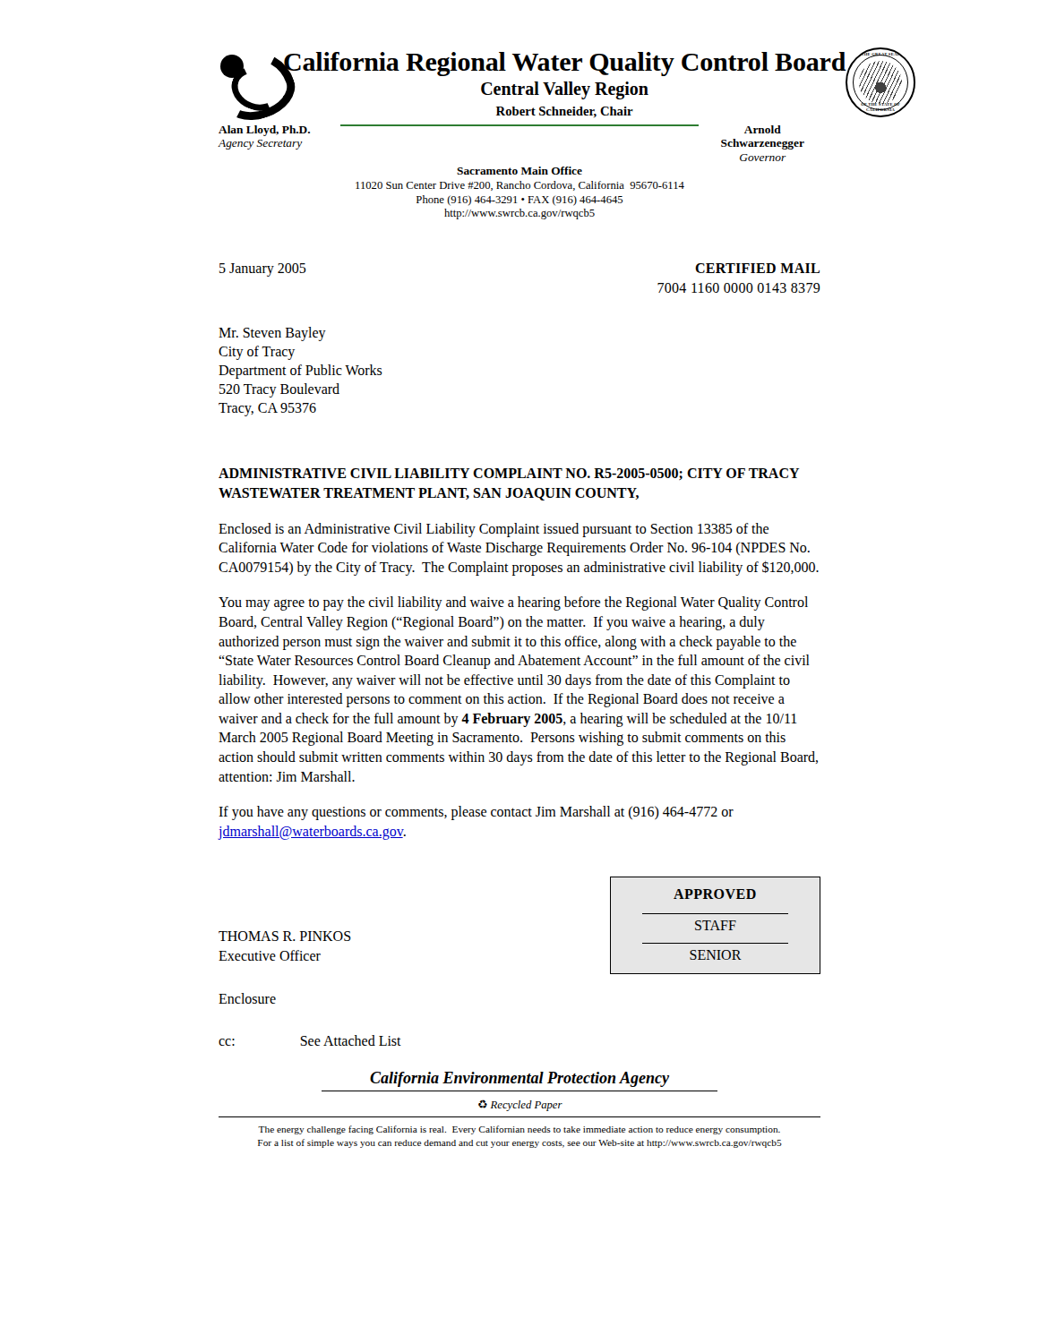California Regional Water Quality Control Board
Central Valley Region
Robert Schneider, Chair
THE GREAT SEAL
OF THE STATE OF CALIFORNIA
Alan Lloyd, Ph.D.
Agency Secretary
Arnold
Schwarzenegger
Governor
Sacramento Main Office
11020 Sun Center Drive #200, Rancho Cordova, California 95670-6114
Phone (916) 464-3291 • FAX (916) 464-4645
http://www.swrcb.ca.gov/rwqcb5
5 January 2005
CERTIFIED MAIL
7004 1160 0000 0143 8379
Mr. Steven Bayley
City of Tracy
Department of Public Works
520 Tracy Boulevard
Tracy, CA 95376
ADMINISTRATIVE CIVIL LIABILITY COMPLAINT NO. R5-2005-0500; CITY OF TRACY WASTEWATER TREATMENT PLANT, SAN JOAQUIN COUNTY,
Enclosed is an Administrative Civil Liability Complaint issued pursuant to Section 13385 of the California Water Code for violations of Waste Discharge Requirements Order No. 96-104 (NPDES No. CA0079154) by the City of Tracy. The Complaint proposes an administrative civil liability of $120,000.
You may agree to pay the civil liability and waive a hearing before the Regional Water Quality Control Board, Central Valley Region (“Regional Board”) on the matter. If you waive a hearing, a duly authorized person must sign the waiver and submit it to this office, along with a check payable to the “State Water Resources Control Board Cleanup and Abatement Account” in the full amount of the civil liability. However, any waiver will not be effective until 30 days from the date of this Complaint to allow other interested persons to comment on this action. If the Regional Board does not receive a waiver and a check for the full amount by 4 February 2005, a hearing will be scheduled at the 10/11 March 2005 Regional Board Meeting in Sacramento. Persons wishing to submit comments on this action should submit written comments within 30 days from the date of this letter to the Regional Board, attention: Jim Marshall.
If you have any questions or comments, please contact Jim Marshall at (916) 464-4772 or jdmarshall@waterboards.ca.gov.
THOMAS R. PINKOS
Executive Officer
Enclosure
cc: See Attached List
APPROVED
STAFF
SENIOR
California Environmental Protection Agency
♻Recycled Paper
The energy challenge facing California is real. Every Californian needs to take immediate action to reduce energy consumption.
For a list of simple ways you can reduce demand and cut your energy costs, see our Web-site at http://www.swrcb.ca.gov/rwqcb5